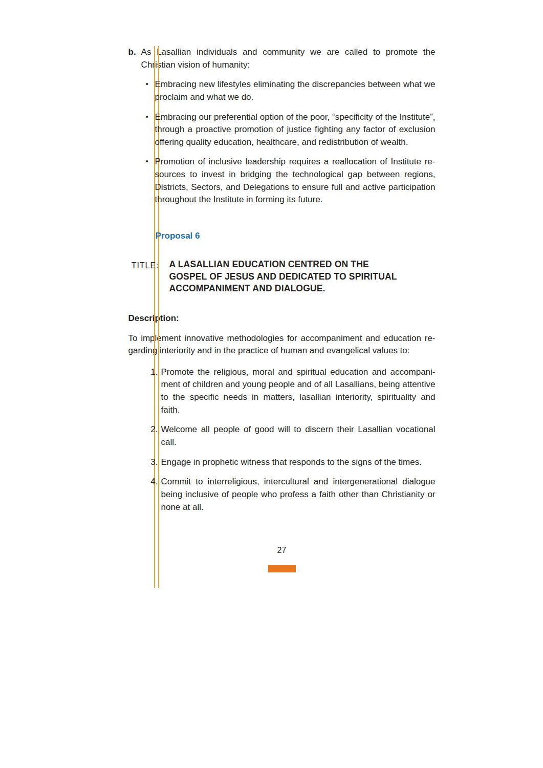b. As Lasallian individuals and community we are called to promote the Christian vision of humanity:
Embracing new lifestyles eliminating the discrepancies between what we proclaim and what we do.
Embracing our preferential option of the poor, “specificity of the Institute”, through a proactive promotion of justice fighting any factor of exclusion offering quality education, healthcare, and redistribution of wealth.
Promotion of inclusive leadership requires a reallocation of Institute resources to invest in bridging the technological gap between regions, Districts, Sectors, and Delegations to ensure full and active participation throughout the Institute in forming its future.
Proposal 6
TITLE:
A Lasallian education centred on the
Gospel of Jesus and dedicated to spiritual
accompaniment and dialogue.
Description:
To implement innovative methodologies for accompaniment and education regarding interiority and in the practice of human and evangelical values to:
Promote the religious, moral and spiritual education and accompaniment of children and young people and of all Lasallians, being attentive to the specific needs in matters, lasallian interiority, spirituality and faith.
Welcome all people of good will to discern their Lasallian vocational call.
Engage in prophetic witness that responds to the signs of the times.
Commit to interreligious, intercultural and intergenerational dialogue being inclusive of people who profess a faith other than Christianity or none at all.
27